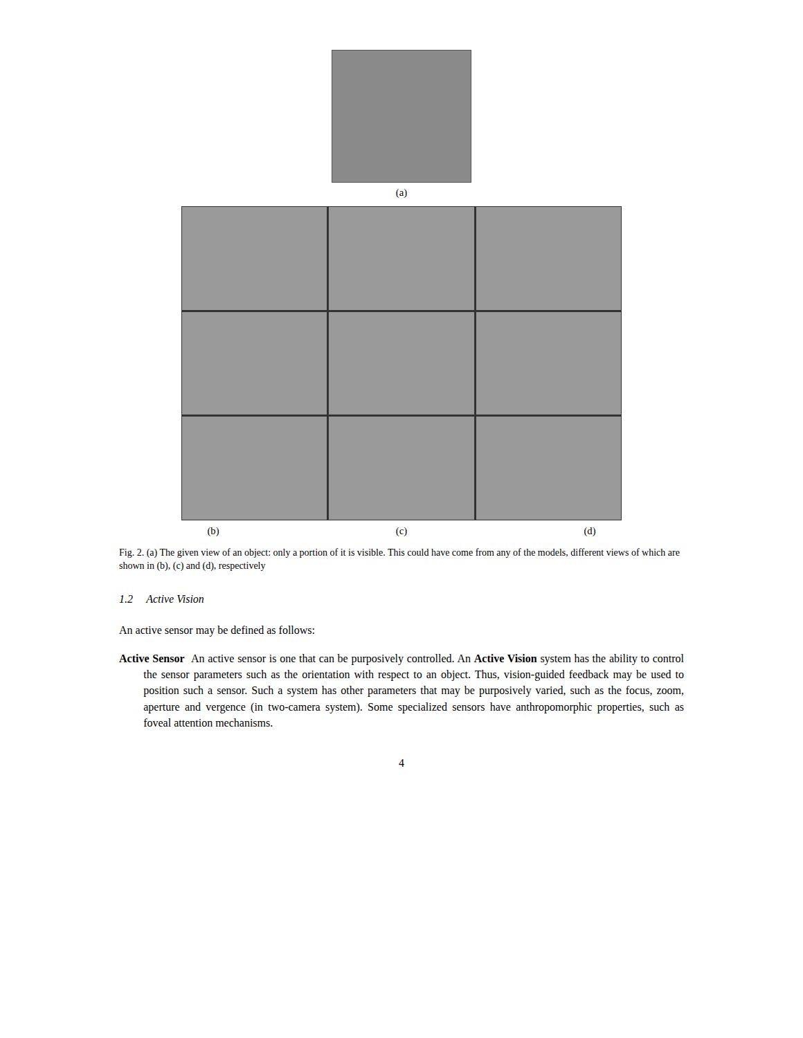(a)
(b)
(c)
(d)
Fig. 2. (a) The given view of an object: only a portion of it is visible. This could have come from any of the models, different views of which are shown in (b), (c) and (d), respectively
1.2 Active Vision
An active sensor may be defined as follows:
Active Sensor An active sensor is one that can be purposively controlled. An Active Vision system has the ability to control the sensor parameters such as the orientation with respect to an object. Thus, vision-guided feedback may be used to position such a sensor. Such a system has other parameters that may be purposively varied, such as the focus, zoom, aperture and vergence (in two-camera system). Some specialized sensors have anthropomorphic properties, such as foveal attention mechanisms.
4